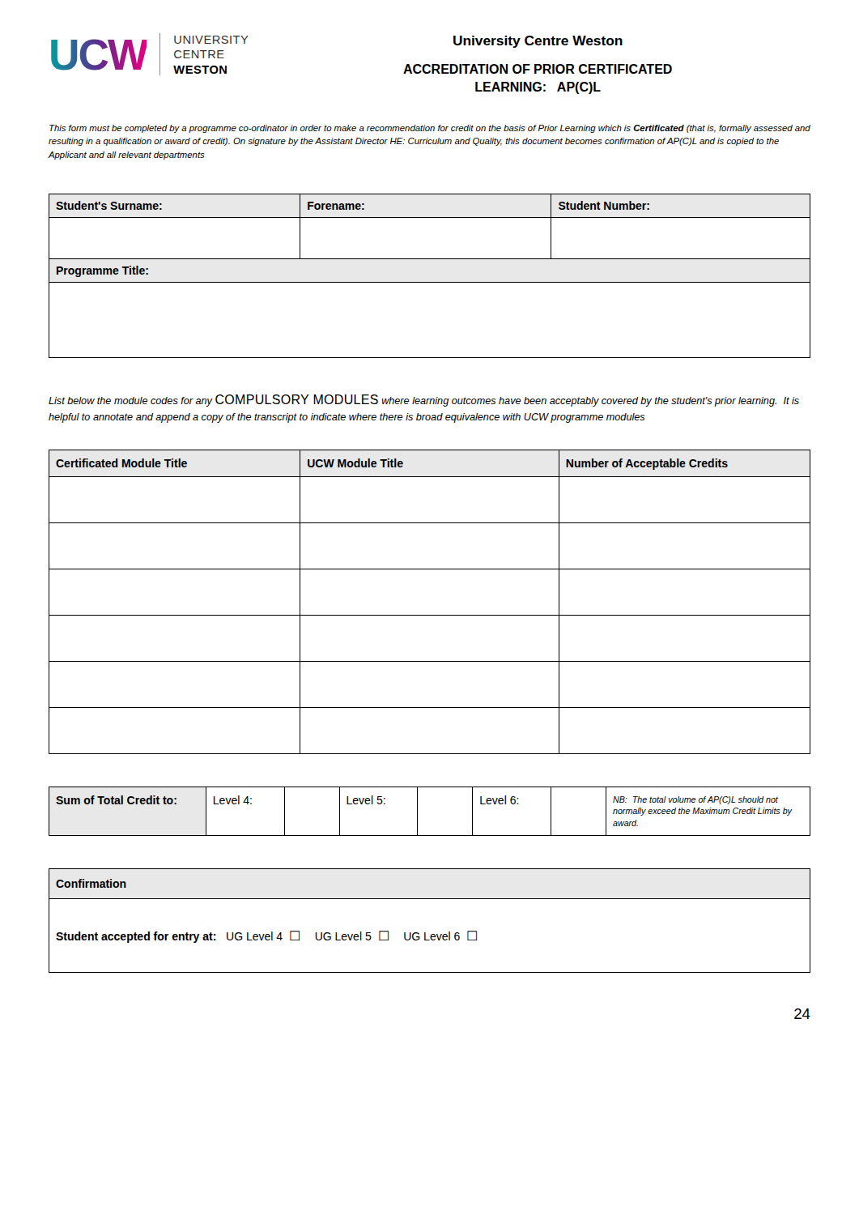UCW
UNIVERSITY
CENTRE
WESTON
University Centre Weston
ACCREDITATION OF PRIOR CERTIFICATED
LEARNING: AP(C)L
This form must be completed by a programme co-ordinator in order to make a recommendation for credit on the basis of Prior Learning which is Certificated (that is, formally assessed and resulting in a qualification or award of credit). On signature by the Assistant Director HE: Curriculum and Quality, this document becomes confirmation of AP(C)L and is copied to the Applicant and all relevant departments
| Student's Surname: | Forename: | Student Number: |
| Programme Title: |
List below the module codes for any Compulsory Modules where learning outcomes have been acceptably covered by the student's prior learning. It is helpful to annotate and append a copy of the transcript to indicate where there is broad equivalence with UCW programme modules
| Certificated Module Title | UCW Module Title | Number of Acceptable Credits |
| --- | --- | --- |
| Sum of Total Credit to: | Level 4: | | Level 5: | | Level 6: | | NB: The total volume of AP(C)L should not normally exceed the Maximum Credit Limits by award. |
| Confirmation |
| Student accepted for entry at: UG Level 4 ☐ UG Level 5 ☐ UG Level 6 ☐ |
24